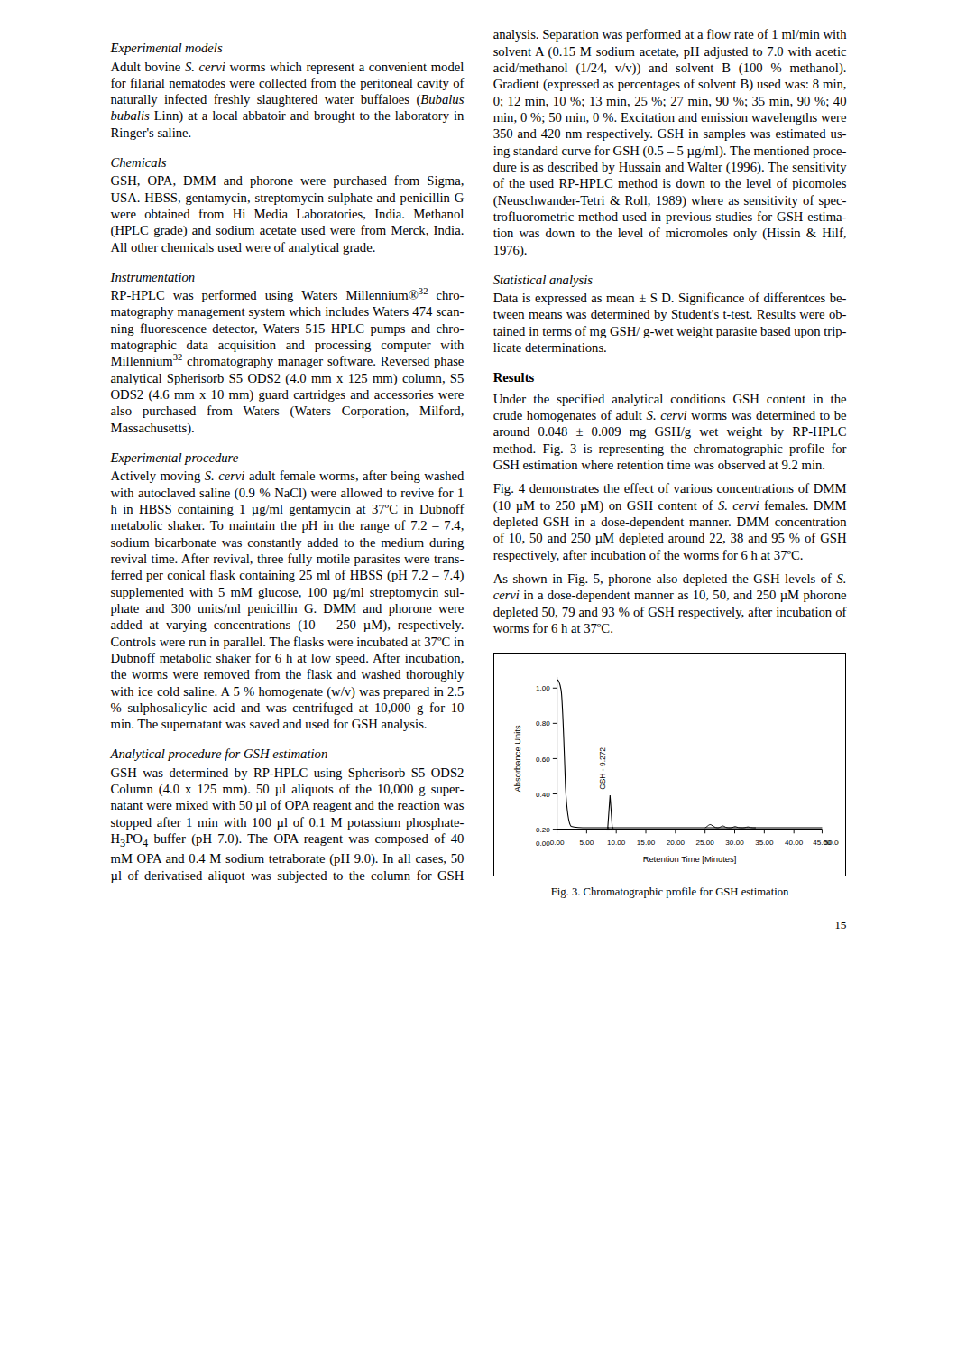Experimental models
Adult bovine S. cervi worms which represent a convenient model for filarial nematodes were collected from the peritoneal cavity of naturally infected freshly slaughtered water buffaloes (Bubalus bubalis Linn) at a local abbatoir and brought to the laboratory in Ringer's saline.
Chemicals
GSH, OPA, DMM and phorone were purchased from Sigma, USA. HBSS, gentamycin, streptomycin sulphate and penicillin G were obtained from Hi Media Laboratories, India. Methanol (HPLC grade) and sodium acetate used were from Merck, India. All other chemicals used were of analytical grade.
Instrumentation
RP-HPLC was performed using Waters Millennium®32 chromatography management system which includes Waters 474 scanning fluorescence detector, Waters 515 HPLC pumps and chromatographic data acquisition and processing computer with Millennium32 chromatography manager software. Reversed phase analytical Spherisorb S5 ODS2 (4.0 mm x 125 mm) column, S5 ODS2 (4.6 mm x 10 mm) guard cartridges and accessories were also purchased from Waters (Waters Corporation, Milford, Massachusetts).
Experimental procedure
Actively moving S. cervi adult female worms, after being washed with autoclaved saline (0.9 % NaCl) were allowed to revive for 1 h in HBSS containing 1 µg/ml gentamycin at 37ºC in Dubnoff metabolic shaker. To maintain the pH in the range of 7.2 – 7.4, sodium bicarbonate was constantly added to the medium during revival time. After revival, three fully motile parasites were transferred per conical flask containing 25 ml of HBSS (pH 7.2 – 7.4) supplemented with 5 mM glucose, 100 µg/ml streptomycin sulphate and 300 units/ml penicillin G. DMM and phorone were added at varying concentrations (10 – 250 µM), respectively. Controls were run in parallel. The flasks were incubated at 37ºC in Dubnoff metabolic shaker for 6 h at low speed. After incubation, the worms were removed from the flask and washed thoroughly with ice cold saline. A 5 % homogenate (w/v) was prepared in 2.5 % sulphosalicylic acid and was centrifuged at 10,000 g for 10 min. The supernatant was saved and used for GSH analysis.
Analytical procedure for GSH estimation
GSH was determined by RP-HPLC using Spherisorb S5 ODS2 Column (4.0 x 125 mm). 50 µl aliquots of the 10,000 g supernatant were mixed with 50 µl of OPA reagent and the reaction was stopped after 1 min with 100 µl of 0.1 M potassium phosphate-H3PO4 buffer (pH 7.0). The OPA reagent was composed of 40 mM OPA and 0.4 M sodium tetraborate (pH 9.0). In all cases, 50 µl of derivatised aliquot was subjected to the column for GSH analysis. Separation was performed at a flow rate of 1 ml/min with solvent A (0.15 M sodium acetate, pH adjusted to 7.0 with acetic acid/methanol (1/24, v/v)) and solvent B (100 % methanol). Gradient (expressed as percentages of solvent B) used was: 8 min, 0; 12 min, 10 %; 13 min, 25 %; 27 min, 90 %; 35 min, 90 %; 40 min, 0 %; 50 min, 0 %. Excitation and emission wavelengths were 350 and 420 nm respectively. GSH in samples was estimated using standard curve for GSH (0.5 – 5 µg/ml). The mentioned procedure is as described by Hussain and Walter (1996). The sensitivity of the used RP-HPLC method is down to the level of picomoles (Neuschwander-Tetri & Roll, 1989) where as sensitivity of spectrofluorometric method used in previous studies for GSH estimation was down to the level of micromoles only (Hissin & Hilf, 1976).
Statistical analysis
Data is expressed as mean ± S D. Significance of differentces between means was determined by Student's t-test. Results were obtained in terms of mg GSH/ g-wet weight parasite based upon triplicate determinations.
Results
Under the specified analytical conditions GSH content in the crude homogenates of adult S. cervi worms was determined to be around 0.048 ± 0.009 mg GSH/g wet weight by RP-HPLC method. Fig. 3 is representing the chromatographic profile for GSH estimation where retention time was observed at 9.2 min.
Fig. 4 demonstrates the effect of various concentrations of DMM (10 µM to 250 µM) on GSH content of S. cervi females. DMM depleted GSH in a dose-dependent manner. DMM concentration of 10, 50 and 250 µM depleted around 22, 38 and 95 % of GSH respectively, after incubation of the worms for 6 h at 37ºC.
As shown in Fig. 5, phorone also depleted the GSH levels of S. cervi in a dose-dependent manner as 10, 50, and 250 µM phorone depleted 50, 79 and 93 % of GSH respectively, after incubation of worms for 6 h at 37ºC.
1.00 0.80 0.60 0.40 0.20 0.00 Absorbance Units 0.00 5.00 10.00 15.00 20.00 25.00 30.00 35.00 40.00 45.00 50.00 Retention Time [Minutes] GSH - 9.272
Fig. 3. Chromatographic profile for GSH estimation
15